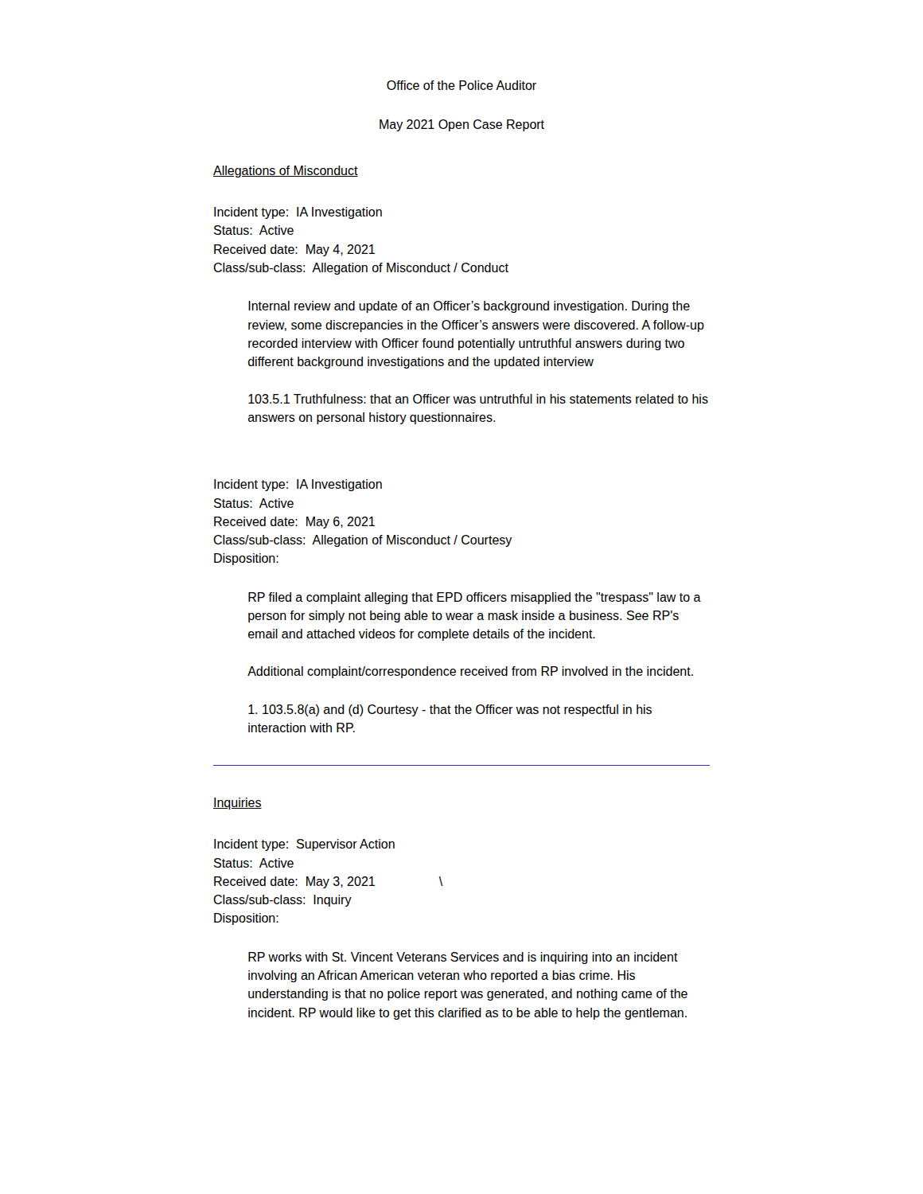Office of the Police Auditor
May 2021 Open Case Report
Allegations of Misconduct
Incident type: IA Investigation
Status: Active
Received date: May 4, 2021
Class/sub-class: Allegation of Misconduct / Conduct
Internal review and update of an Officer’s background investigation. During the review, some discrepancies in the Officer’s answers were discovered. A follow-up recorded interview with Officer found potentially untruthful answers during two different background investigations and the updated interview
103.5.1 Truthfulness: that an Officer was untruthful in his statements related to his answers on personal history questionnaires.
Incident type: IA Investigation
Status: Active
Received date: May 6, 2021
Class/sub-class: Allegation of Misconduct / Courtesy
Disposition:
RP filed a complaint alleging that EPD officers misapplied the "trespass" law to a person for simply not being able to wear a mask inside a business. See RP's email and attached videos for complete details of the incident.
Additional complaint/correspondence received from RP involved in the incident.
1. 103.5.8(a) and (d) Courtesy - that the Officer was not respectful in his interaction with RP.
Inquiries
Incident type: Supervisor Action
Status: Active
Received date: May 3, 2021 \
Class/sub-class: Inquiry
Disposition:
RP works with St. Vincent Veterans Services and is inquiring into an incident involving an African American veteran who reported a bias crime. His understanding is that no police report was generated, and nothing came of the incident. RP would like to get this clarified as to be able to help the gentleman.